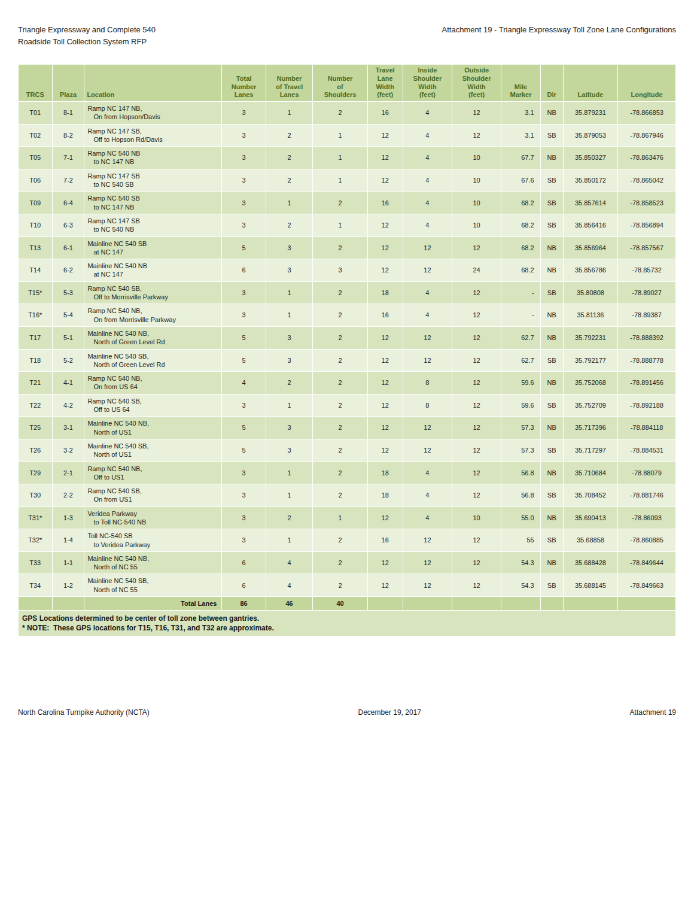Triangle Expressway and Complete 540
Roadside Toll Collection System RFP
Attachment 19 - Triangle Expressway Toll Zone Lane Configurations
| TRCS | Plaza | Location | Total Number Lanes | Number of Travel Lanes | Number of Shoulders | Travel Lane Width (feet) | Inside Shoulder Width (feet) | Outside Shoulder Width (feet) | Mile Marker | Dir | Latitude | Longitude |
| --- | --- | --- | --- | --- | --- | --- | --- | --- | --- | --- | --- | --- |
| T01 | 8-1 | Ramp NC 147 NB, On from Hopson/Davis | 3 | 1 | 2 | 16 | 4 | 12 | 3.1 | NB | 35.879231 | -78.866853 |
| T02 | 8-2 | Ramp NC 147 SB, Off to Hopson Rd/Davis | 3 | 2 | 1 | 12 | 4 | 12 | 3.1 | SB | 35.879053 | -78.867946 |
| T05 | 7-1 | Ramp NC 540 NB to NC 147 NB | 3 | 2 | 1 | 12 | 4 | 10 | 67.7 | NB | 35.850327 | -78.863476 |
| T06 | 7-2 | Ramp NC 147 SB to NC 540 SB | 3 | 2 | 1 | 12 | 4 | 10 | 67.6 | SB | 35.850172 | -78.865042 |
| T09 | 6-4 | Ramp NC 540 SB to NC 147 NB | 3 | 1 | 2 | 16 | 4 | 10 | 68.2 | SB | 35.857614 | -78.858523 |
| T10 | 6-3 | Ramp NC 147 SB to NC 540 NB | 3 | 2 | 1 | 12 | 4 | 10 | 68.2 | SB | 35.856416 | -78.856894 |
| T13 | 6-1 | Mainline NC 540 SB at NC 147 | 5 | 3 | 2 | 12 | 12 | 12 | 68.2 | NB | 35.856964 | -78.857567 |
| T14 | 6-2 | Mainline NC 540 NB at NC 147 | 6 | 3 | 3 | 12 | 12 | 24 | 68.2 | NB | 35.856786 | -78.85732 |
| T15* | 5-3 | Ramp NC 540 SB, Off to Morrisville Parkway | 3 | 1 | 2 | 18 | 4 | 12 | - | SB | 35.80808 | -78.89027 |
| T16* | 5-4 | Ramp NC 540 NB, On from Morrisville Parkway | 3 | 1 | 2 | 16 | 4 | 12 | - | NB | 35.81136 | -78.89387 |
| T17 | 5-1 | Mainline NC 540 NB, North of Green Level Rd | 5 | 3 | 2 | 12 | 12 | 12 | 62.7 | NB | 35.792231 | -78.888392 |
| T18 | 5-2 | Mainline NC 540 SB, North of Green Level Rd | 5 | 3 | 2 | 12 | 12 | 12 | 62.7 | SB | 35.792177 | -78.888778 |
| T21 | 4-1 | Ramp NC 540 NB, On from US 64 | 4 | 2 | 2 | 12 | 8 | 12 | 59.6 | NB | 35.752068 | -78.891456 |
| T22 | 4-2 | Ramp NC 540 SB, Off to US 64 | 3 | 1 | 2 | 12 | 8 | 12 | 59.6 | SB | 35.752709 | -78.892188 |
| T25 | 3-1 | Mainline NC 540 NB, North of US1 | 5 | 3 | 2 | 12 | 12 | 12 | 57.3 | NB | 35.717396 | -78.884118 |
| T26 | 3-2 | Mainline NC 540 SB, North of US1 | 5 | 3 | 2 | 12 | 12 | 12 | 57.3 | SB | 35.717297 | -78.884531 |
| T29 | 2-1 | Ramp NC 540 NB, Off to US1 | 3 | 1 | 2 | 18 | 4 | 12 | 56.8 | NB | 35.710684 | -78.88079 |
| T30 | 2-2 | Ramp NC 540 SB, On from US1 | 3 | 1 | 2 | 18 | 4 | 12 | 56.8 | SB | 35.708452 | -78.881746 |
| T31* | 1-3 | Veridea Parkway to Toll NC-540 NB | 3 | 2 | 1 | 12 | 4 | 10 | 55.0 | NB | 35.690413 | -78.86093 |
| T32* | 1-4 | Toll NC-540 SB to Veridea Parkway | 3 | 1 | 2 | 16 | 12 | 12 | 55 | SB | 35.68858 | -78.860885 |
| T33 | 1-1 | Mainline NC 540 NB, North of NC 55 | 6 | 4 | 2 | 12 | 12 | 12 | 54.3 | NB | 35.688428 | -78.849644 |
| T34 | 1-2 | Mainline NC 540 SB, North of NC 55 | 6 | 4 | 2 | 12 | 12 | 12 | 54.3 | SB | 35.688145 | -78.849663 |
| | | Total Lanes | 86 | 46 | 40 | | | | | | | |
GPS Locations determined to be center of toll zone between gantries.
* NOTE: These GPS locations for T15, T16, T31, and T32 are approximate.
North Carolina Turnpike Authority (NCTA)
December 19, 2017
Attachment 19